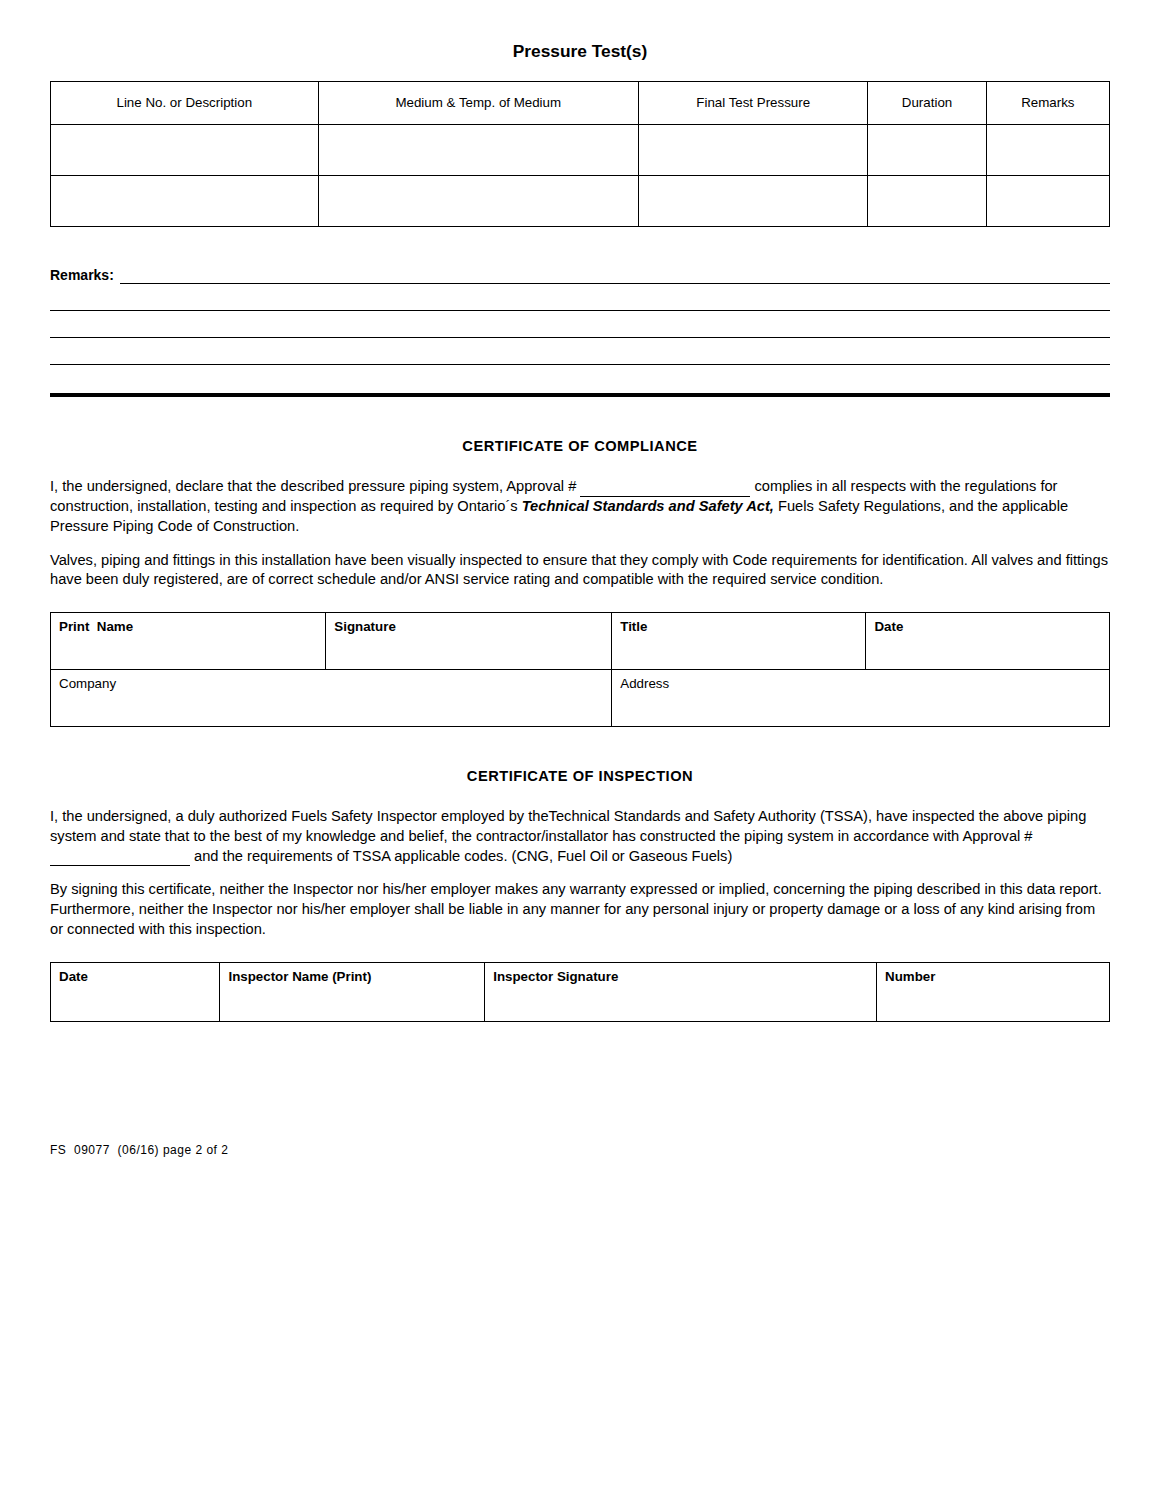Pressure Test(s)
| Line No. or Description | Medium & Temp. of Medium | Final Test Pressure | Duration | Remarks |
| --- | --- | --- | --- | --- |
Remarks:
CERTIFICATE OF COMPLIANCE
I, the undersigned, declare that the described pressure piping system, Approval # complies in all respects with the regulations for construction, installation, testing and inspection as required by Ontario´s Technical Standards and Safety Act, Fuels Safety Regulations, and the applicable Pressure Piping Code of Construction.
Valves, piping and fittings in this installation have been visually inspected to ensure that they comply with Code requirements for identification. All valves and fittings have been duly registered, are of correct schedule and/or ANSI service rating and compatible with the required service condition.
| Print Name | Signature | Title | Date |
| Company | Address |
CERTIFICATE OF INSPECTION
I, the undersigned, a duly authorized Fuels Safety Inspector employed by theTechnical Standards and Safety Authority (TSSA), have inspected the above piping system and state that to the best of my knowledge and belief, the contractor/installator has constructed the piping system in accordance with Approval # and the requirements of TSSA applicable codes. (CNG, Fuel Oil or Gaseous Fuels)
By signing this certificate, neither the Inspector nor his/her employer makes any warranty expressed or implied, concerning the piping described in this data report. Furthermore, neither the Inspector nor his/her employer shall be liable in any manner for any personal injury or property damage or a loss of any kind arising from or connected with this inspection.
| Date | Inspector Name (Print) | Inspector Signature | Number |
FS 09077 (06/16) page 2 of 2